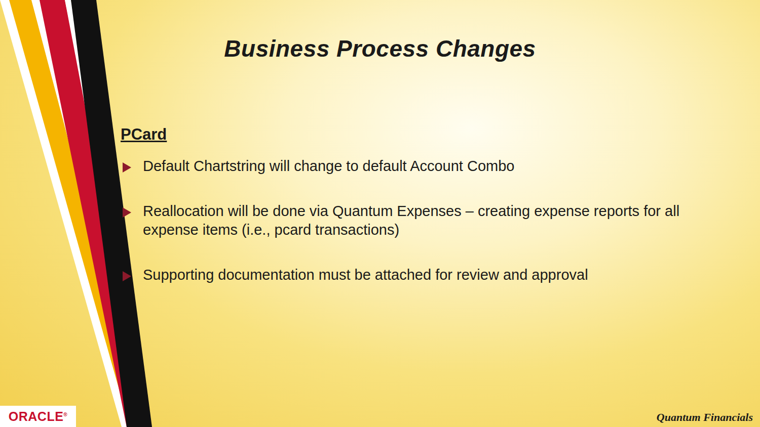Business Process Changes
PCard
Default Chartstring will change to default Account Combo
Reallocation will be done via Quantum Expenses – creating expense reports for all expense items (i.e., pcard transactions)
Supporting documentation must be attached for review and approval
ORACLE®
Quantum Financials